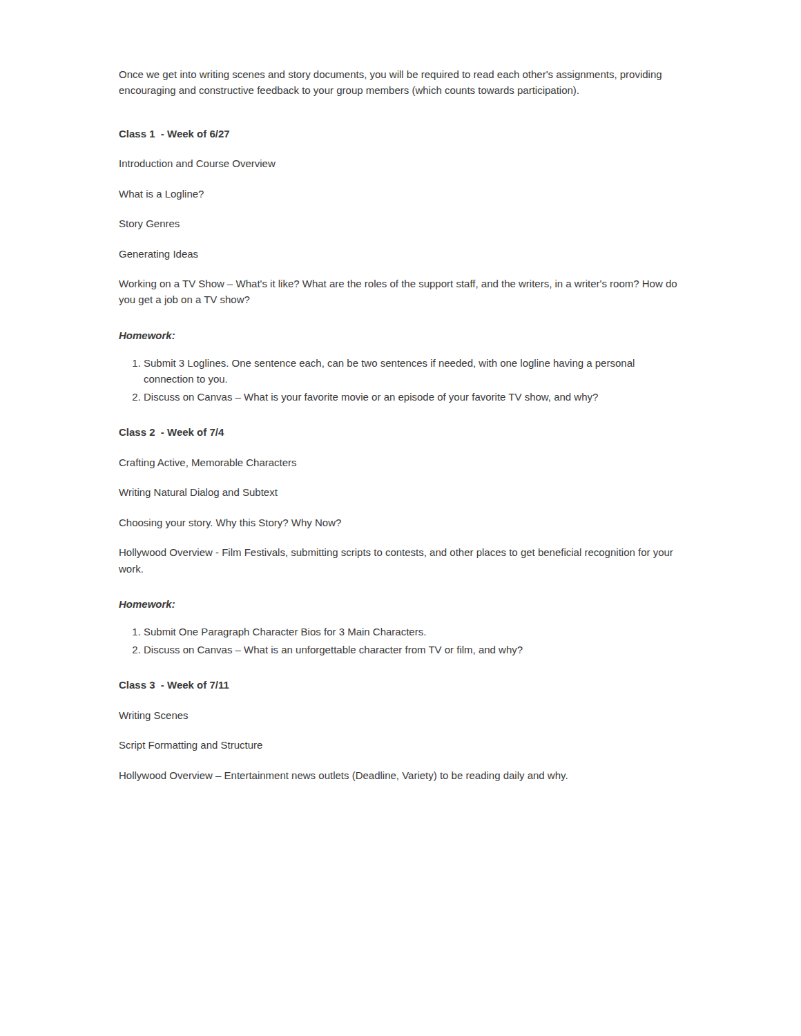Once we get into writing scenes and story documents, you will be required to read each other's assignments, providing encouraging and constructive feedback to your group members (which counts towards participation).
Class 1 - Week of 6/27
Introduction and Course Overview
What is a Logline?
Story Genres
Generating Ideas
Working on a TV Show – What's it like? What are the roles of the support staff, and the writers, in a writer's room? How do you get a job on a TV show?
Homework:
Submit 3 Loglines. One sentence each, can be two sentences if needed, with one logline having a personal connection to you.
Discuss on Canvas – What is your favorite movie or an episode of your favorite TV show, and why?
Class 2 - Week of 7/4
Crafting Active, Memorable Characters
Writing Natural Dialog and Subtext
Choosing your story. Why this Story? Why Now?
Hollywood Overview - Film Festivals, submitting scripts to contests, and other places to get beneficial recognition for your work.
Homework:
Submit One Paragraph Character Bios for 3 Main Characters.
Discuss on Canvas – What is an unforgettable character from TV or film, and why?
Class 3 - Week of 7/11
Writing Scenes
Script Formatting and Structure
Hollywood Overview – Entertainment news outlets (Deadline, Variety) to be reading daily and why.